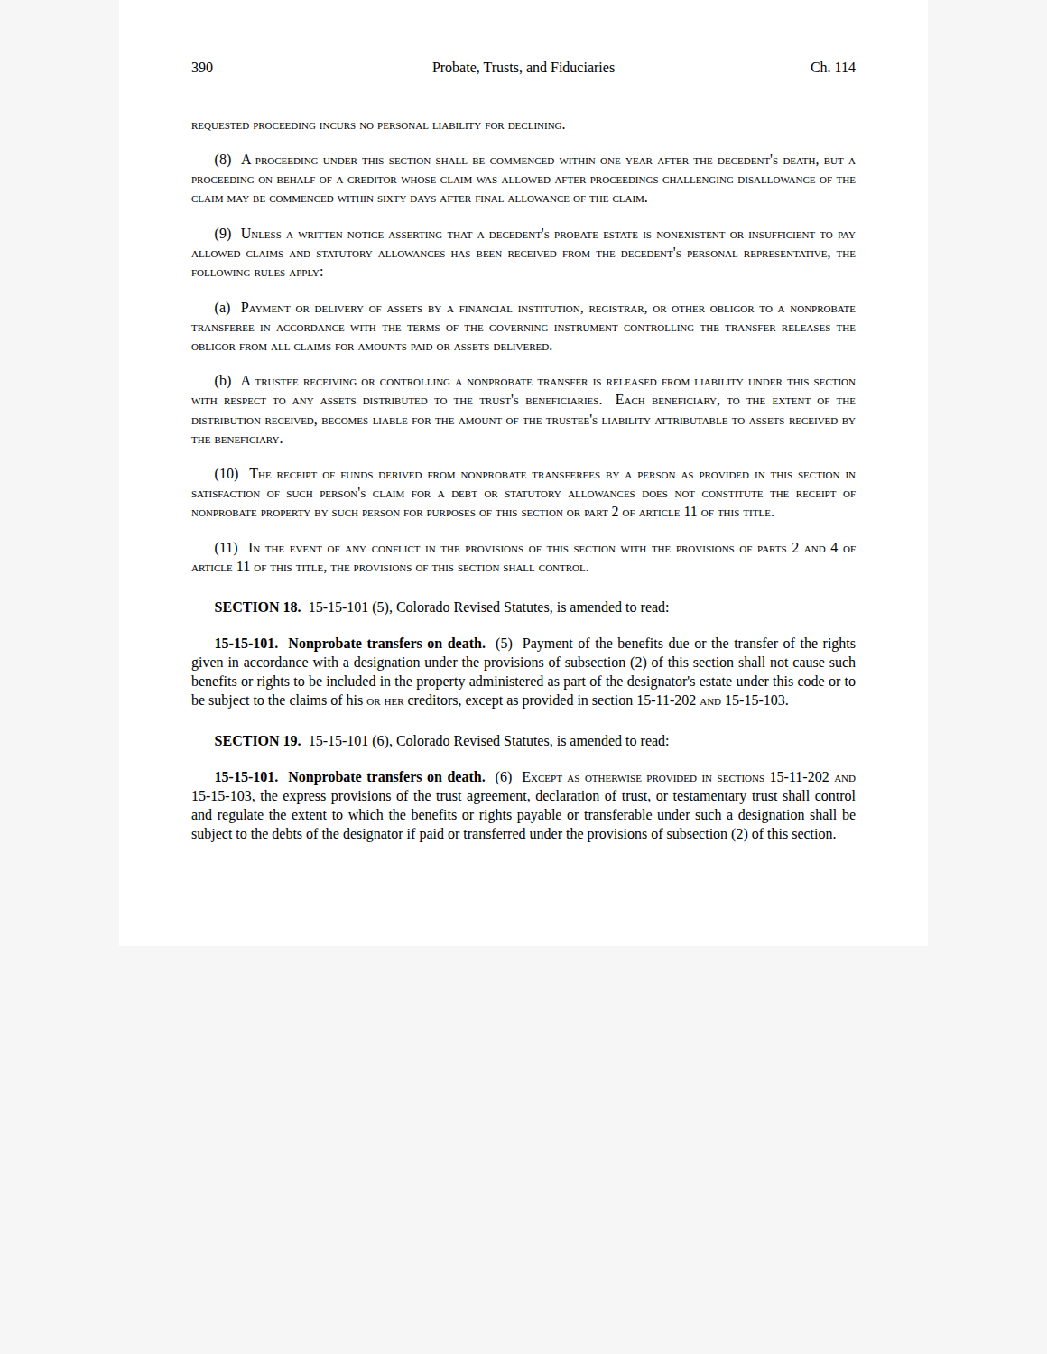390
Probate, Trusts, and Fiduciaries
Ch. 114
requested proceeding incurs no personal liability for declining.
(8) A proceeding under this section shall be commenced within one year after the decedent's death, but a proceeding on behalf of a creditor whose claim was allowed after proceedings challenging disallowance of the claim may be commenced within sixty days after final allowance of the claim.
(9) Unless a written notice asserting that a decedent's probate estate is nonexistent or insufficient to pay allowed claims and statutory allowances has been received from the decedent's personal representative, the following rules apply:
(a) Payment or delivery of assets by a financial institution, registrar, or other obligor to a nonprobate transferee in accordance with the terms of the governing instrument controlling the transfer releases the obligor from all claims for amounts paid or assets delivered.
(b) A trustee receiving or controlling a nonprobate transfer is released from liability under this section with respect to any assets distributed to the trust's beneficiaries. Each beneficiary, to the extent of the distribution received, becomes liable for the amount of the trustee's liability attributable to assets received by the beneficiary.
(10) The receipt of funds derived from nonprobate transferees by a person as provided in this section in satisfaction of such person's claim for a debt or statutory allowances does not constitute the receipt of nonprobate property by such person for purposes of this section or part 2 of article 11 of this title.
(11) In the event of any conflict in the provisions of this section with the provisions of parts 2 and 4 of article 11 of this title, the provisions of this section shall control.
SECTION 18. 15-15-101 (5), Colorado Revised Statutes, is amended to read:
15-15-101. Nonprobate transfers on death. (5) Payment of the benefits due or the transfer of the rights given in accordance with a designation under the provisions of subsection (2) of this section shall not cause such benefits or rights to be included in the property administered as part of the designator's estate under this code or to be subject to the claims of his or her creditors, except as provided in section 15-11-202 and 15-15-103.
SECTION 19. 15-15-101 (6), Colorado Revised Statutes, is amended to read:
15-15-101. Nonprobate transfers on death. (6) Except as otherwise provided in sections 15-11-202 and 15-15-103, the express provisions of the trust agreement, declaration of trust, or testamentary trust shall control and regulate the extent to which the benefits or rights payable or transferable under such a designation shall be subject to the debts of the designator if paid or transferred under the provisions of subsection (2) of this section.